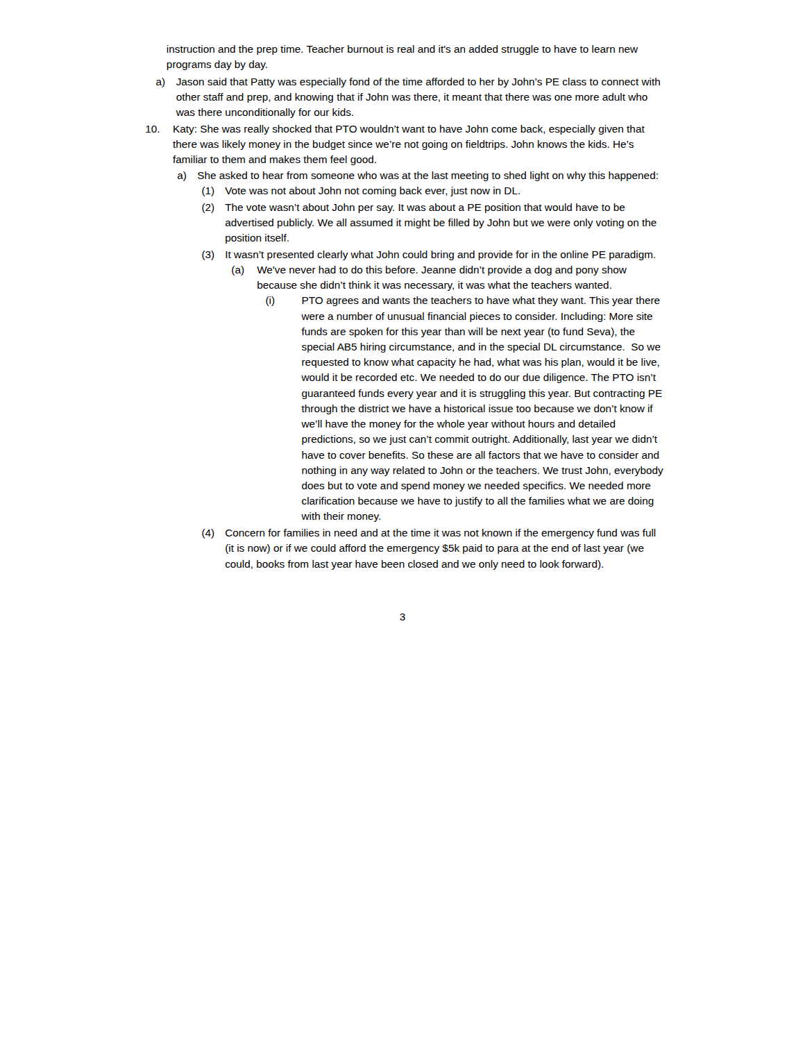instruction and the prep time. Teacher burnout is real and it's an added struggle to have to learn new programs day by day.
a) Jason said that Patty was especially fond of the time afforded to her by John’s PE class to connect with other staff and prep, and knowing that if John was there, it meant that there was one more adult who was there unconditionally for our kids.
10. Katy: She was really shocked that PTO wouldn’t want to have John come back, especially given that there was likely money in the budget since we’re not going on fieldtrips. John knows the kids. He’s familiar to them and makes them feel good.
a) She asked to hear from someone who was at the last meeting to shed light on why this happened:
(1) Vote was not about John not coming back ever, just now in DL.
(2) The vote wasn’t about John per say. It was about a PE position that would have to be advertised publicly. We all assumed it might be filled by John but we were only voting on the position itself.
(3) It wasn’t presented clearly what John could bring and provide for in the online PE paradigm.
(a) We've never had to do this before. Jeanne didn’t provide a dog and pony show because she didn’t think it was necessary, it was what the teachers wanted.
(i) PTO agrees and wants the teachers to have what they want. This year there were a number of unusual financial pieces to consider. Including: More site funds are spoken for this year than will be next year (to fund Seva), the special AB5 hiring circumstance, and in the special DL circumstance. So we requested to know what capacity he had, what was his plan, would it be live, would it be recorded etc. We needed to do our due diligence. The PTO isn’t guaranteed funds every year and it is struggling this year. But contracting PE through the district we have a historical issue too because we don’t know if we’ll have the money for the whole year without hours and detailed predictions, so we just can’t commit outright. Additionally, last year we didn’t have to cover benefits. So these are all factors that we have to consider and nothing in any way related to John or the teachers. We trust John, everybody does but to vote and spend money we needed specifics. We needed more clarification because we have to justify to all the families what we are doing with their money.
(4) Concern for families in need and at the time it was not known if the emergency fund was full (it is now) or if we could afford the emergency $5k paid to para at the end of last year (we could, books from last year have been closed and we only need to look forward).
3